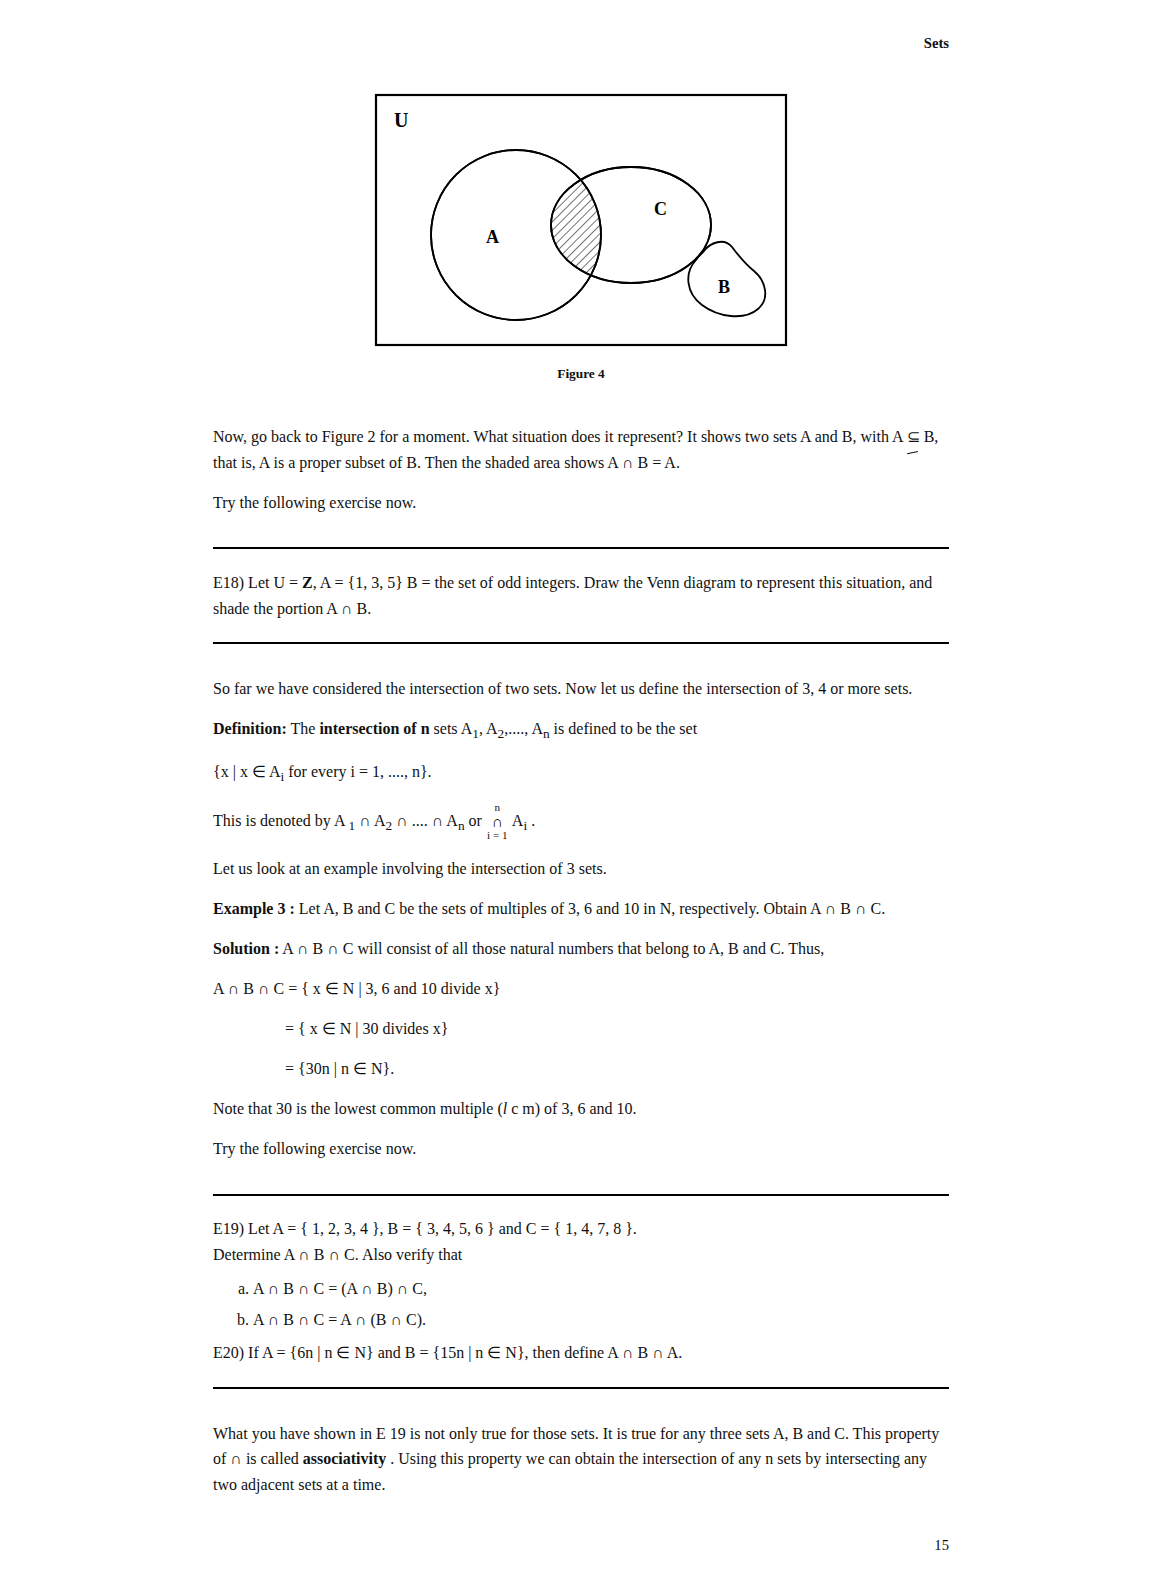Sets
U A C B
Figure 4
Now, go back to Figure 2 for a moment. What situation does it represent? It shows two sets A and B, with A ⊆ B, that is, A is a proper subset of B. Then the shaded area shows A ∩ B = A.
Try the following exercise now.
E18) Let U = Z, A = {1, 3, 5} B = the set of odd integers. Draw the Venn diagram to represent this situation, and shade the portion A ∩ B.
So far we have considered the intersection of two sets. Now let us define the intersection of 3, 4 or more sets.
Definition: The intersection of n sets A1, A2,...., An is defined to be the set
{x | x ∈ Ai for every i = 1, ...., n}.
This is denoted by A 1 ∩ A2 ∩ .... ∩ An or n
∩
i = 1 Ai .
Let us look at an example involving the intersection of 3 sets.
Example 3 : Let A, B and C be the sets of multiples of 3, 6 and 10 in N, respectively. Obtain A ∩ B ∩ C.
Solution : A ∩ B ∩ C will consist of all those natural numbers that belong to A, B and C. Thus,
A ∩ B ∩ C = { x ∈ N | 3, 6 and 10 divide x}
= { x ∈ N | 30 divides x}
= {30n | n ∈ N}.
Note that 30 is the lowest common multiple (l c m) of 3, 6 and 10.
Try the following exercise now.
E19) Let A = { 1, 2, 3, 4 }, B = { 3, 4, 5, 6 } and C = { 1, 4, 7, 8 }.
Determine A ∩ B ∩ C. Also verify that
A ∩ B ∩ C = (A ∩ B) ∩ C,
A ∩ B ∩ C = A ∩ (B ∩ C).
E20) If A = {6n | n ∈ N} and B = {15n | n ∈ N}, then define A ∩ B ∩ A.
What you have shown in E 19 is not only true for those sets. It is true for any three sets A, B and C. This property of ∩ is called associativity . Using this property we can obtain the intersection of any n sets by intersecting any two adjacent sets at a time.
15